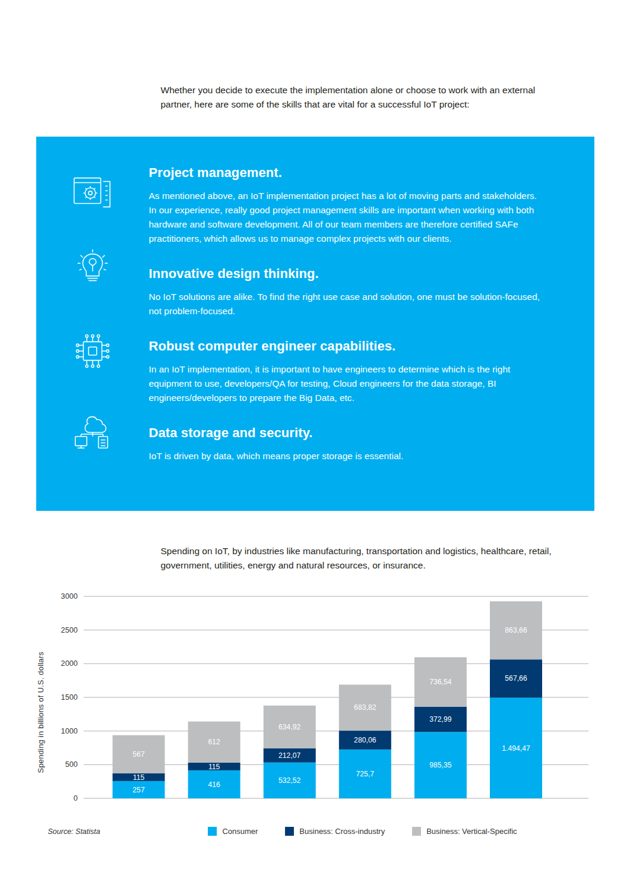Whether you decide to execute the implementation alone or choose to work with an external partner, here are some of the skills that are vital for a successful IoT project:
Project management.
As mentioned above, an IoT implementation project has a lot of moving parts and stakeholders. In our experience, really good project management skills are important when working with both hardware and software development. All of our team members are therefore certified SAFe practitioners, which allows us to manage complex projects with our clients.
Innovative design thinking.
No IoT solutions are alike. To find the right use case and solution, one must be solution-focused, not problem-focused.
Robust computer engineer capabilities.
In an IoT implementation, it is important to have engineers to determine which is the right equipment to use, developers/QA for testing, Cloud engineers for the data storage, BI engineers/developers to prepare the Big Data, etc.
Data storage and security.
IoT is driven by data, which means proper storage is essential.
Spending on IoT, by industries like manufacturing, transportation and logistics, healthcare, retail, government, utilities, energy and natural resources, or insurance.
Spending in billions of U.S. dollars
3000 2500 2000 1500 1000 500 0 257 115 567 416 115 612 532,52 212,07 634,92 725,7 280,06 683,82 985,35 372,99 736,54 1.494,47 567,66 863,66
Source: Statista
Consumer
Business: Cross-industry
Business: Vertical-Specific